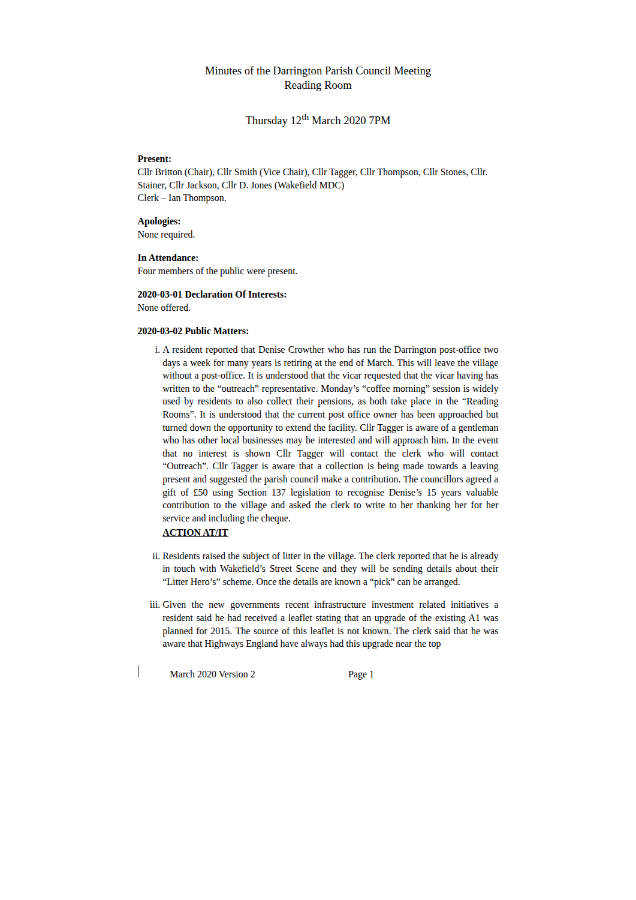Minutes of the Darrington Parish Council Meeting
Reading Room
Thursday 12th March 2020 7PM
Present:
Cllr Britton (Chair), Cllr Smith (Vice Chair), Cllr Tagger, Cllr Thompson, Cllr Stones, Cllr. Stainer, Cllr Jackson, Cllr D. Jones (Wakefield MDC)
Clerk – Ian Thompson.
Apologies:
None required.
In Attendance:
Four members of the public were present.
2020-03-01 Declaration Of Interests:
None offered.
2020-03-02 Public Matters:
A resident reported that Denise Crowther who has run the Darrington post-office two days a week for many years is retiring at the end of March. This will leave the village without a post-office. It is understood that the vicar requested that the vicar having has written to the “outreach” representative. Monday’s “coffee morning” session is widely used by residents to also collect their pensions, as both take place in the “Reading Rooms”. It is understood that the current post office owner has been approached but turned down the opportunity to extend the facility. Cllr Tagger is aware of a gentleman who has other local businesses may be interested and will approach him. In the event that no interest is shown Cllr Tagger will contact the clerk who will contact “Outreach”. Cllr Tagger is aware that a collection is being made towards a leaving present and suggested the parish council make a contribution. The councillors agreed a gift of £50 using Section 137 legislation to recognise Denise’s 15 years valuable contribution to the village and asked the clerk to write to her thanking her for her service and including the cheque. ACTION AT/IT
Residents raised the subject of litter in the village. The clerk reported that he is already in touch with Wakefield’s Street Scene and they will be sending details about their “Litter Hero’s” scheme. Once the details are known a “pick” can be arranged.
Given the new governments recent infrastructure investment related initiatives a resident said he had received a leaflet stating that an upgrade of the existing A1 was planned for 2015. The source of this leaflet is not known. The clerk said that he was aware that Highways England have always had this upgrade near the top
March 2020 Version 2
Page 1